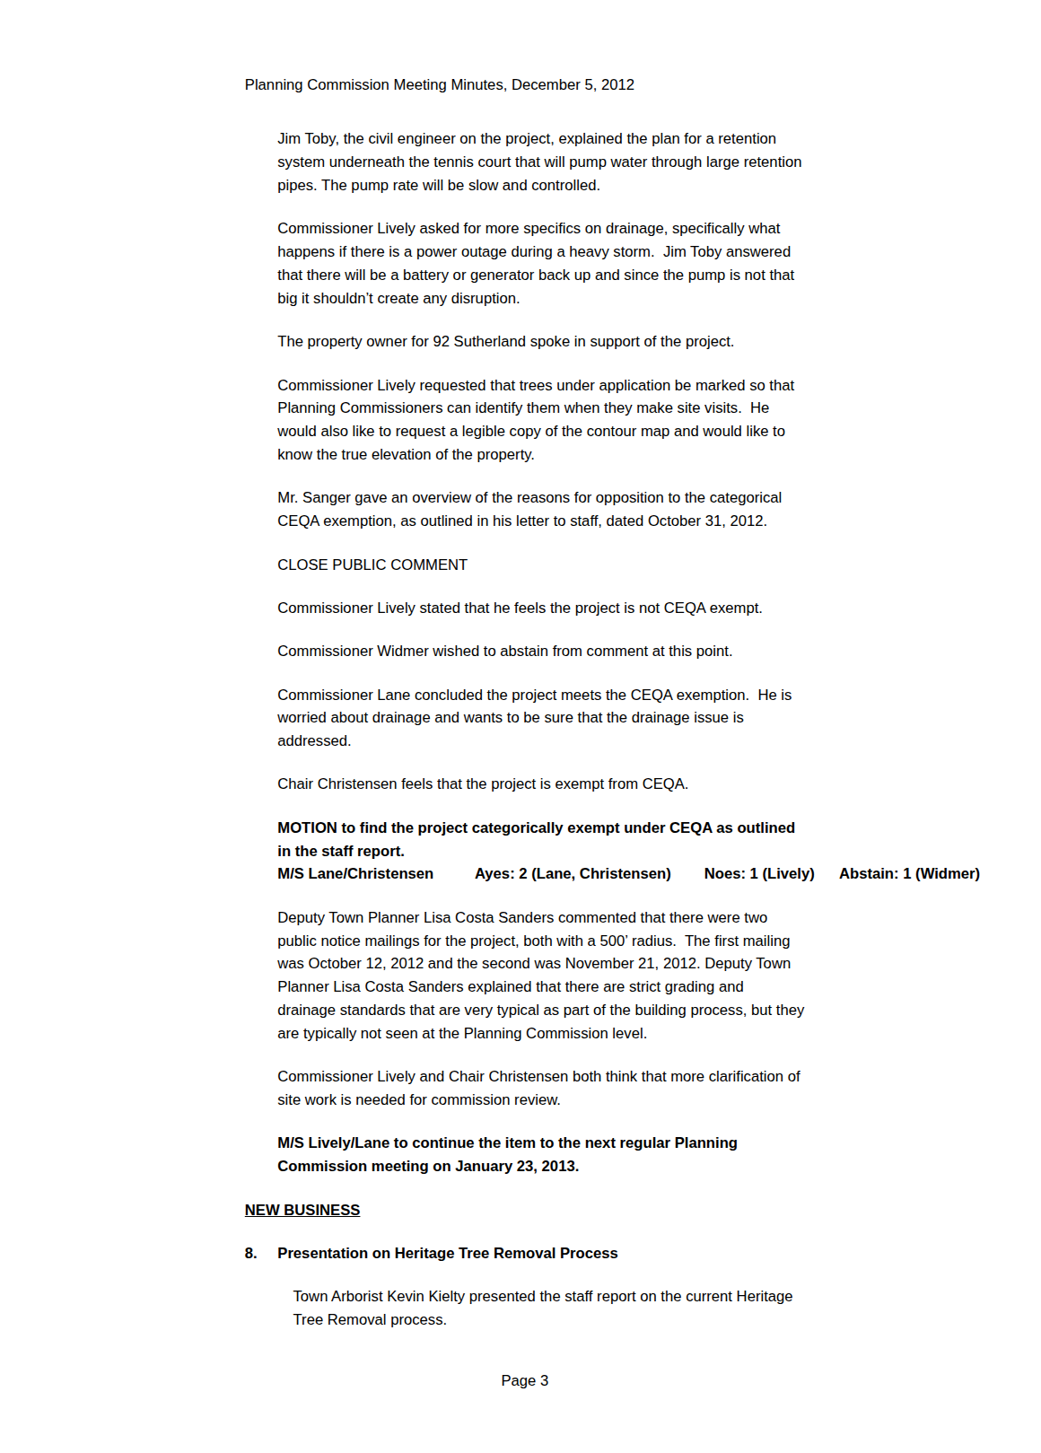Planning Commission Meeting Minutes, December 5, 2012
Jim Toby, the civil engineer on the project, explained the plan for a retention system underneath the tennis court that will pump water through large retention pipes. The pump rate will be slow and controlled.
Commissioner Lively asked for more specifics on drainage, specifically what happens if there is a power outage during a heavy storm. Jim Toby answered that there will be a battery or generator back up and since the pump is not that big it shouldn’t create any disruption.
The property owner for 92 Sutherland spoke in support of the project.
Commissioner Lively requested that trees under application be marked so that Planning Commissioners can identify them when they make site visits. He would also like to request a legible copy of the contour map and would like to know the true elevation of the property.
Mr. Sanger gave an overview of the reasons for opposition to the categorical CEQA exemption, as outlined in his letter to staff, dated October 31, 2012.
CLOSE PUBLIC COMMENT
Commissioner Lively stated that he feels the project is not CEQA exempt.
Commissioner Widmer wished to abstain from comment at this point.
Commissioner Lane concluded the project meets the CEQA exemption. He is worried about drainage and wants to be sure that the drainage issue is addressed.
Chair Christensen feels that the project is exempt from CEQA.
MOTION to find the project categorically exempt under CEQA as outlined in the staff report. M/S Lane/Christensen Ayes: 2 (Lane, Christensen) Noes: 1 (Lively) Abstain: 1 (Widmer)
Deputy Town Planner Lisa Costa Sanders commented that there were two public notice mailings for the project, both with a 500’ radius. The first mailing was October 12, 2012 and the second was November 21, 2012. Deputy Town Planner Lisa Costa Sanders explained that there are strict grading and drainage standards that are very typical as part of the building process, but they are typically not seen at the Planning Commission level.
Commissioner Lively and Chair Christensen both think that more clarification of site work is needed for commission review.
M/S Lively/Lane to continue the item to the next regular Planning Commission meeting on January 23, 2013.
NEW BUSINESS
8. Presentation on Heritage Tree Removal Process
Town Arborist Kevin Kielty presented the staff report on the current Heritage Tree Removal process.
Page 3